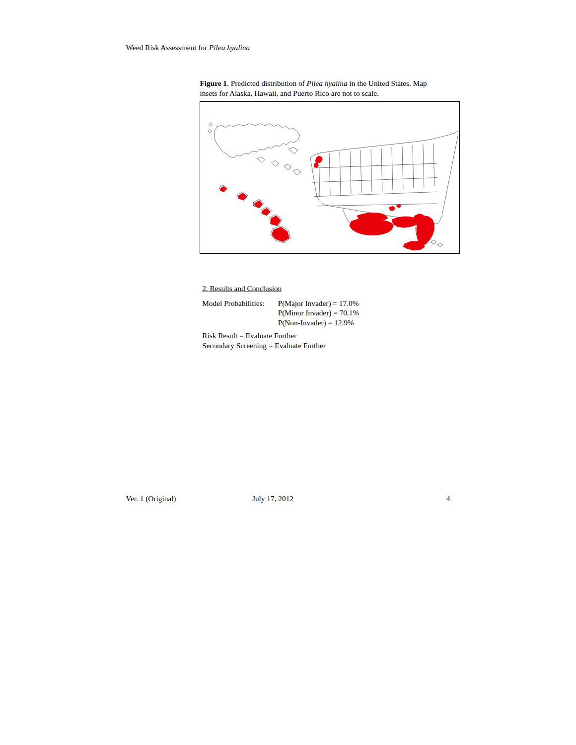Weed Risk Assessment for Pilea hyalina
Figure 1. Predicted distribution of Pilea hyalina in the United States. Map insets for Alaska, Hawaii, and Puerto Rico are not to scale.
2. Results and Conclusion
| Model Probabilities: | P(Major Invader) = 17.0% P(Minor Invader) = 70.1% P(Non-Invader) = 12.9% |
Risk Result = Evaluate Further
Secondary Screening = Evaluate Further
Ver. 1 (Original)
July 17, 2012
4